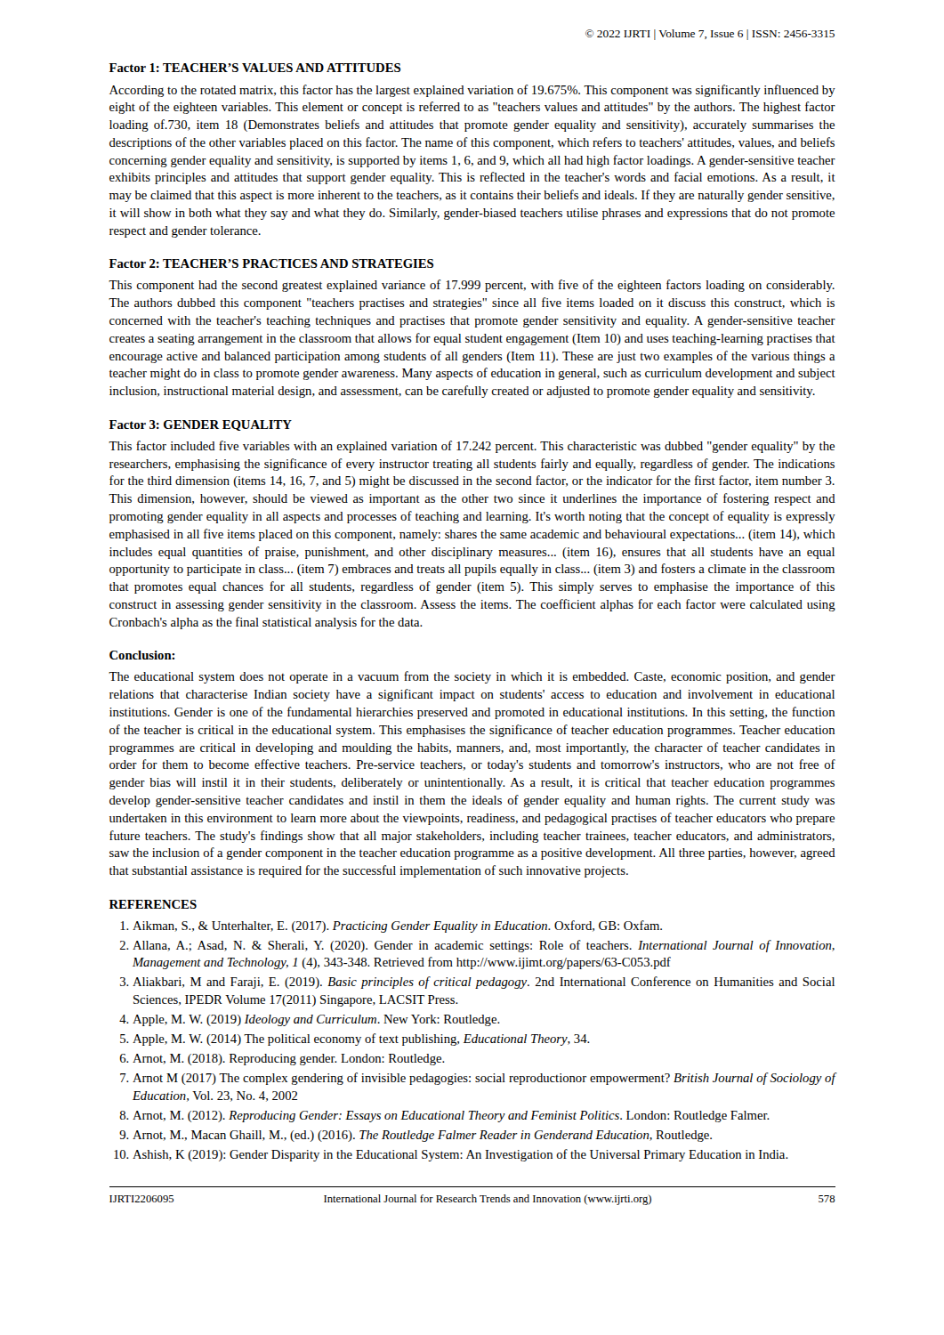© 2022 IJRTI | Volume 7, Issue 6 | ISSN: 2456-3315
Factor 1: TEACHER’S VALUES AND ATTITUDES
According to the rotated matrix, this factor has the largest explained variation of 19.675%. This component was significantly influenced by eight of the eighteen variables. This element or concept is referred to as "teachers values and attitudes" by the authors. The highest factor loading of.730, item 18 (Demonstrates beliefs and attitudes that promote gender equality and sensitivity), accurately summarises the descriptions of the other variables placed on this factor. The name of this component, which refers to teachers' attitudes, values, and beliefs concerning gender equality and sensitivity, is supported by items 1, 6, and 9, which all had high factor loadings. A gender-sensitive teacher exhibits principles and attitudes that support gender equality. This is reflected in the teacher's words and facial emotions. As a result, it may be claimed that this aspect is more inherent to the teachers, as it contains their beliefs and ideals. If they are naturally gender sensitive, it will show in both what they say and what they do. Similarly, gender-biased teachers utilise phrases and expressions that do not promote respect and gender tolerance.
Factor 2: TEACHER’S PRACTICES AND STRATEGIES
This component had the second greatest explained variance of 17.999 percent, with five of the eighteen factors loading on considerably. The authors dubbed this component "teachers practises and strategies" since all five items loaded on it discuss this construct, which is concerned with the teacher's teaching techniques and practises that promote gender sensitivity and equality. A gender-sensitive teacher creates a seating arrangement in the classroom that allows for equal student engagement (Item 10) and uses teaching-learning practises that encourage active and balanced participation among students of all genders (Item 11). These are just two examples of the various things a teacher might do in class to promote gender awareness. Many aspects of education in general, such as curriculum development and subject inclusion, instructional material design, and assessment, can be carefully created or adjusted to promote gender equality and sensitivity.
Factor 3: GENDER EQUALITY
This factor included five variables with an explained variation of 17.242 percent. This characteristic was dubbed "gender equality" by the researchers, emphasising the significance of every instructor treating all students fairly and equally, regardless of gender. The indications for the third dimension (items 14, 16, 7, and 5) might be discussed in the second factor, or the indicator for the first factor, item number 3. This dimension, however, should be viewed as important as the other two since it underlines the importance of fostering respect and promoting gender equality in all aspects and processes of teaching and learning. It's worth noting that the concept of equality is expressly emphasised in all five items placed on this component, namely: shares the same academic and behavioural expectations... (item 14), which includes equal quantities of praise, punishment, and other disciplinary measures... (item 16), ensures that all students have an equal opportunity to participate in class... (item 7) embraces and treats all pupils equally in class... (item 3) and fosters a climate in the classroom that promotes equal chances for all students, regardless of gender (item 5). This simply serves to emphasise the importance of this construct in assessing gender sensitivity in the classroom. Assess the items. The coefficient alphas for each factor were calculated using Cronbach's alpha as the final statistical analysis for the data.
Conclusion:
The educational system does not operate in a vacuum from the society in which it is embedded. Caste, economic position, and gender relations that characterise Indian society have a significant impact on students' access to education and involvement in educational institutions. Gender is one of the fundamental hierarchies preserved and promoted in educational institutions. In this setting, the function of the teacher is critical in the educational system. This emphasises the significance of teacher education programmes. Teacher education programmes are critical in developing and moulding the habits, manners, and, most importantly, the character of teacher candidates in order for them to become effective teachers. Pre-service teachers, or today's students and tomorrow's instructors, who are not free of gender bias will instil it in their students, deliberately or unintentionally. As a result, it is critical that teacher education programmes develop gender-sensitive teacher candidates and instil in them the ideals of gender equality and human rights. The current study was undertaken in this environment to learn more about the viewpoints, readiness, and pedagogical practises of teacher educators who prepare future teachers. The study's findings show that all major stakeholders, including teacher trainees, teacher educators, and administrators, saw the inclusion of a gender component in the teacher education programme as a positive development. All three parties, however, agreed that substantial assistance is required for the successful implementation of such innovative projects.
REFERENCES
Aikman, S., & Unterhalter, E. (2017). Practicing Gender Equality in Education. Oxford, GB: Oxfam.
Allana, A.; Asad, N. & Sherali, Y. (2020). Gender in academic settings: Role of teachers. International Journal of Innovation, Management and Technology, 1 (4), 343-348. Retrieved from http://www.ijimt.org/papers/63-C053.pdf
Aliakbari, M and Faraji, E. (2019). Basic principles of critical pedagogy. 2nd International Conference on Humanities and Social Sciences, IPEDR Volume 17(2011) Singapore, LACSIT Press.
Apple, M. W. (2019) Ideology and Curriculum. New York: Routledge.
Apple, M. W. (2014) The political economy of text publishing, Educational Theory, 34.
Arnot, M. (2018). Reproducing gender. London: Routledge.
Arnot M (2017) The complex gendering of invisible pedagogies: social reproductionor empowerment? British Journal of Sociology of Education, Vol. 23, No. 4, 2002
Arnot, M. (2012). Reproducing Gender: Essays on Educational Theory and Feminist Politics. London: Routledge Falmer.
Arnot, M., Macan Ghaill, M., (ed.) (2016). The Routledge Falmer Reader in Genderand Education, Routledge.
Ashish, K (2019): Gender Disparity in the Educational System: An Investigation of the Universal Primary Education in India.
IJRTI2206095
International Journal for Research Trends and Innovation (www.ijrti.org)
578